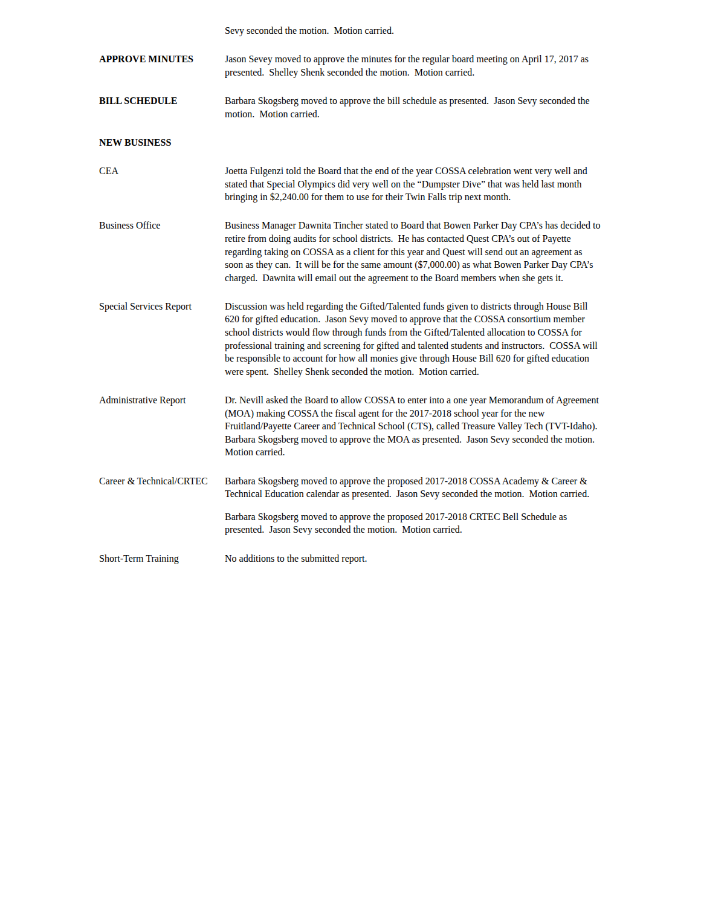Sevy seconded the motion. Motion carried.
APPROVE MINUTES
Jason Sevey moved to approve the minutes for the regular board meeting on April 17, 2017 as presented. Shelley Shenk seconded the motion. Motion carried.
BILL SCHEDULE
Barbara Skogsberg moved to approve the bill schedule as presented. Jason Sevy seconded the motion. Motion carried.
NEW BUSINESS
CEA
Joetta Fulgenzi told the Board that the end of the year COSSA celebration went very well and stated that Special Olympics did very well on the “Dumpster Dive” that was held last month bringing in $2,240.00 for them to use for their Twin Falls trip next month.
Business Office
Business Manager Dawnita Tincher stated to Board that Bowen Parker Day CPA’s has decided to retire from doing audits for school districts. He has contacted Quest CPA’s out of Payette regarding taking on COSSA as a client for this year and Quest will send out an agreement as soon as they can. It will be for the same amount ($7,000.00) as what Bowen Parker Day CPA’s charged. Dawnita will email out the agreement to the Board members when she gets it.
Special Services Report
Discussion was held regarding the Gifted/Talented funds given to districts through House Bill 620 for gifted education. Jason Sevy moved to approve that the COSSA consortium member school districts would flow through funds from the Gifted/Talented allocation to COSSA for professional training and screening for gifted and talented students and instructors. COSSA will be responsible to account for how all monies give through House Bill 620 for gifted education were spent. Shelley Shenk seconded the motion. Motion carried.
Administrative Report
Dr. Nevill asked the Board to allow COSSA to enter into a one year Memorandum of Agreement (MOA) making COSSA the fiscal agent for the 2017-2018 school year for the new Fruitland/Payette Career and Technical School (CTS), called Treasure Valley Tech (TVT-Idaho). Barbara Skogsberg moved to approve the MOA as presented. Jason Sevy seconded the motion. Motion carried.
Career & Technical/CRTEC
Barbara Skogsberg moved to approve the proposed 2017-2018 COSSA Academy & Career & Technical Education calendar as presented. Jason Sevy seconded the motion. Motion carried.
Barbara Skogsberg moved to approve the proposed 2017-2018 CRTEC Bell Schedule as presented. Jason Sevy seconded the motion. Motion carried.
Short-Term Training
No additions to the submitted report.